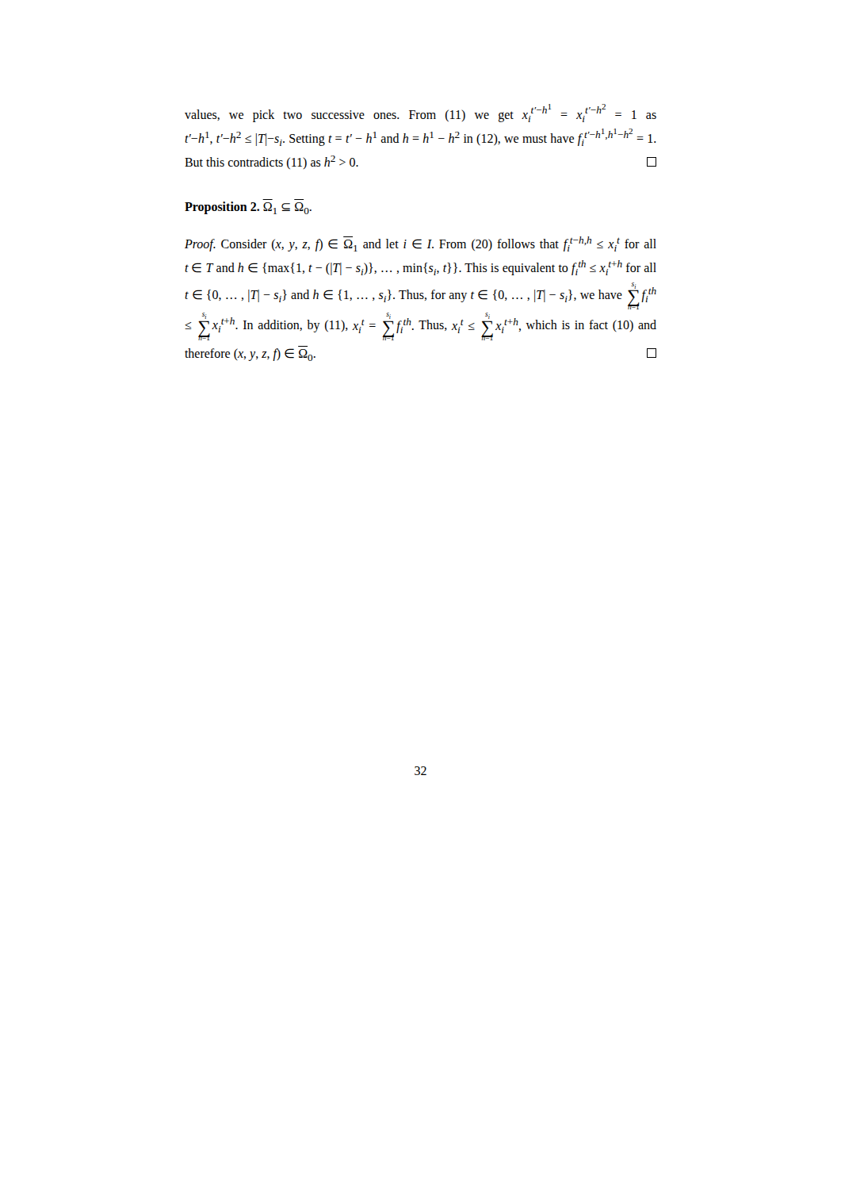values, we pick two successive ones. From (11) we get xit′−h1 = xit′−h2 = 1 as t′−h1, t′−h2 ≤ |T|−si. Setting t = t′ − h1 and h = h1 − h2 in (12), we must have fit′−h1,h1−h2 = 1. But this contradicts (11) as h2 > 0.
Proposition 2. Ω1 ⊆ Ω0.
Proof. Consider (x, y, z, f) ∈ Ω1 and let i ∈ I. From (20) follows that fit−h,h ≤ xit for all t ∈ T and h ∈ {max{1, t − (|T| − si)}, … , min{si, t}}. This is equivalent to fith ≤ xit+h for all t ∈ {0, … , |T| − si} and h ∈ {1, … , si}. Thus, for any t ∈ {0, … , |T| − si}, we have si∑h=1 fith ≤ si∑h=1 xit+h. In addition, by (11), xit = si∑h=1 fith. Thus, xit ≤ si∑h=1 xit+h, which is in fact (10) and therefore (x, y, z, f) ∈ Ω0.
32